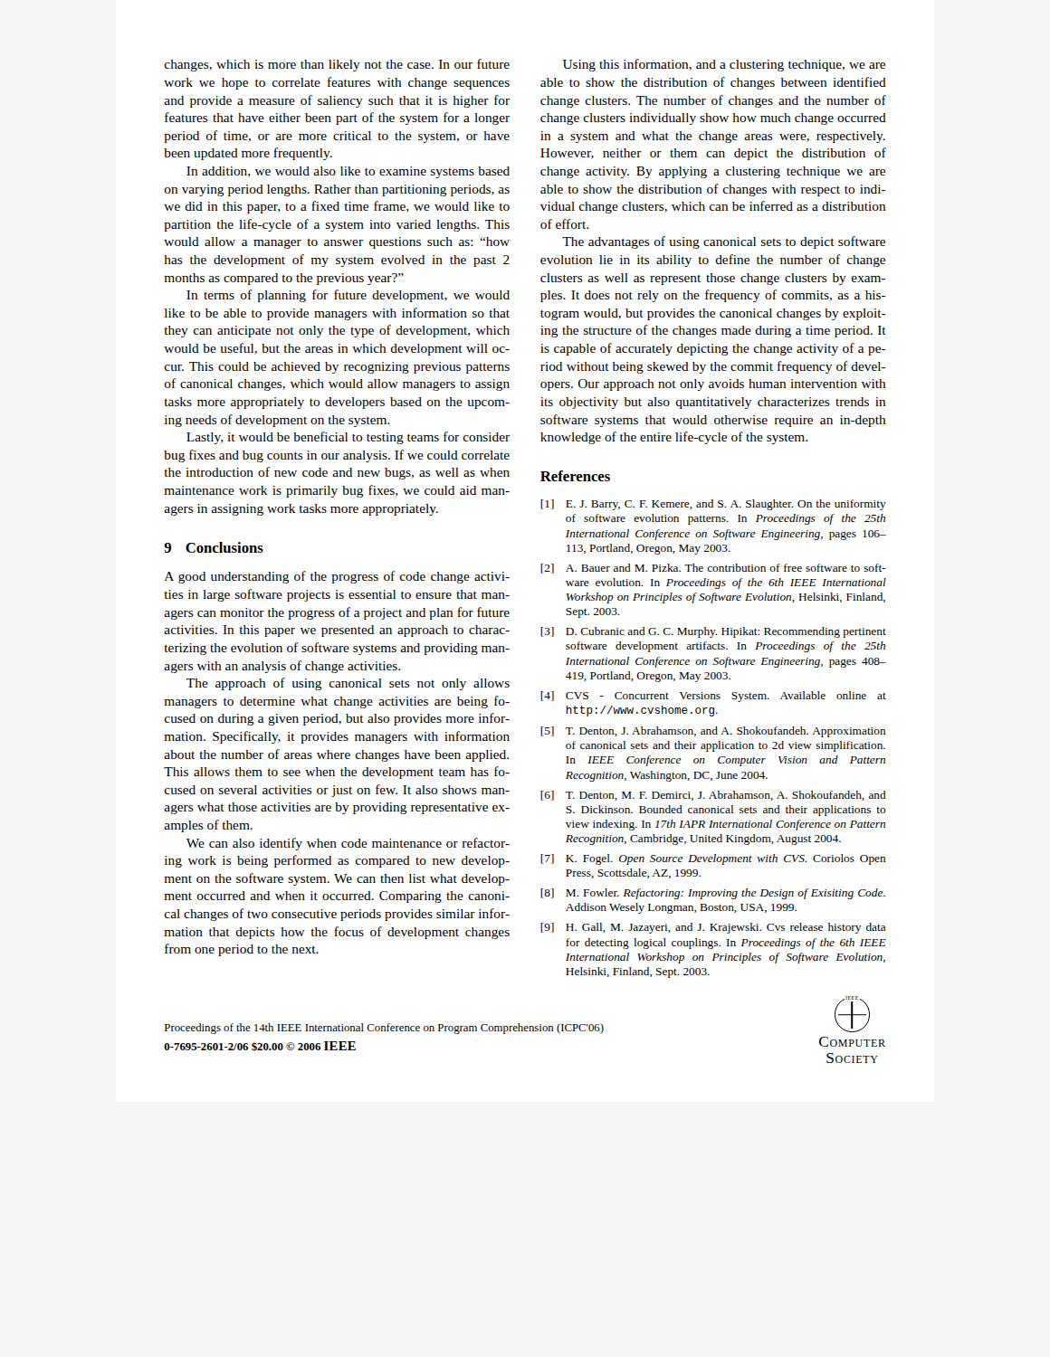changes, which is more than likely not the case. In our future work we hope to correlate features with change sequences and provide a measure of saliency such that it is higher for features that have either been part of the system for a longer period of time, or are more critical to the system, or have been updated more frequently.
In addition, we would also like to examine systems based on varying period lengths. Rather than partitioning periods, as we did in this paper, to a fixed time frame, we would like to partition the life-cycle of a system into varied lengths. This would allow a manager to answer questions such as: “how has the development of my system evolved in the past 2 months as compared to the previous year?”
In terms of planning for future development, we would like to be able to provide managers with information so that they can anticipate not only the type of development, which would be useful, but the areas in which development will occur. This could be achieved by recognizing previous patterns of canonical changes, which would allow managers to assign tasks more appropriately to developers based on the upcoming needs of development on the system.
Lastly, it would be beneficial to testing teams for consider bug fixes and bug counts in our analysis. If we could correlate the introduction of new code and new bugs, as well as when maintenance work is primarily bug fixes, we could aid managers in assigning work tasks more appropriately.
9 Conclusions
A good understanding of the progress of code change activities in large software projects is essential to ensure that managers can monitor the progress of a project and plan for future activities. In this paper we presented an approach to characterizing the evolution of software systems and providing managers with an analysis of change activities.
The approach of using canonical sets not only allows managers to determine what change activities are being focused on during a given period, but also provides more information. Specifically, it provides managers with information about the number of areas where changes have been applied. This allows them to see when the development team has focused on several activities or just on few. It also shows managers what those activities are by providing representative examples of them.
We can also identify when code maintenance or refactoring work is being performed as compared to new development on the software system. We can then list what development occurred and when it occurred. Comparing the canonical changes of two consecutive periods provides similar information that depicts how the focus of development changes from one period to the next.
Using this information, and a clustering technique, we are able to show the distribution of changes between identified change clusters. The number of changes and the number of change clusters individually show how much change occurred in a system and what the change areas were, respectively. However, neither or them can depict the distribution of change activity. By applying a clustering technique we are able to show the distribution of changes with respect to individual change clusters, which can be inferred as a distribution of effort.
The advantages of using canonical sets to depict software evolution lie in its ability to define the number of change clusters as well as represent those change clusters by examples. It does not rely on the frequency of commits, as a histogram would, but provides the canonical changes by exploiting the structure of the changes made during a time period. It is capable of accurately depicting the change activity of a period without being skewed by the commit frequency of developers. Our approach not only avoids human intervention with its objectivity but also quantitatively characterizes trends in software systems that would otherwise require an in-depth knowledge of the entire life-cycle of the system.
References
[1] E. J. Barry, C. F. Kemere, and S. A. Slaughter. On the uniformity of software evolution patterns. In Proceedings of the 25th International Conference on Software Engineering, pages 106–113, Portland, Oregon, May 2003.
[2] A. Bauer and M. Pizka. The contribution of free software to software evolution. In Proceedings of the 6th IEEE International Workshop on Principles of Software Evolution, Helsinki, Finland, Sept. 2003.
[3] D. Cubranic and G. C. Murphy. Hipikat: Recommending pertinent software development artifacts. In Proceedings of the 25th International Conference on Software Engineering, pages 408–419, Portland, Oregon, May 2003.
[4] CVS - Concurrent Versions System. Available online at http://www.cvshome.org.
[5] T. Denton, J. Abrahamson, and A. Shokoufandeh. Approximation of canonical sets and their application to 2d view simplification. In IEEE Conference on Computer Vision and Pattern Recognition, Washington, DC, June 2004.
[6] T. Denton, M. F. Demirci, J. Abrahamson, A. Shokoufandeh, and S. Dickinson. Bounded canonical sets and their applications to view indexing. In 17th IAPR International Conference on Pattern Recognition, Cambridge, United Kingdom, August 2004.
[7] K. Fogel. Open Source Development with CVS. Coriolos Open Press, Scottsdale, AZ, 1999.
[8] M. Fowler. Refactoring: Improving the Design of Exisiting Code. Addison Wesely Longman, Boston, USA, 1999.
[9] H. Gall, M. Jazayeri, and J. Krajewski. Cvs release history data for detecting logical couplings. In Proceedings of the 6th IEEE International Workshop on Principles of Software Evolution, Helsinki, Finland, Sept. 2003.
Proceedings of the 14th IEEE International Conference on Program Comprehension (ICPC'06)
0-7695-2601-2/06 $20.00 © 2006 IEEE
IEEE Computer
Society